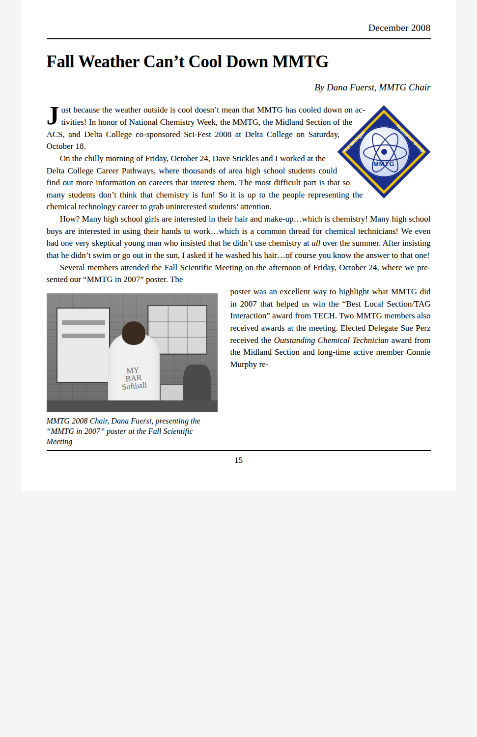December 2008
Fall Weather Can’t Cool Down MMTG
By Dana Fuerst, MMTG Chair
MMTG
Mid Michigan
Technician Group
Just because the weather outside is cool doesn’t mean that MMTG has cooled down on activities! In honor of National Chemistry Week, the MMTG, the Midland Section of the ACS, and Delta College co-sponsored Sci-Fest 2008 at Delta College on Saturday, October 18.
On the chilly morning of Friday, October 24, Dave Stickles and I worked at the Delta College Career Pathways, where thousands of area high school students could find out more information on careers that interest them. The most difficult part is that so many students don’t think that chemistry is fun! So it is up to the people representing the chemical technology career to grab uninterested students’ attention.
How? Many high school girls are interested in their hair and make-up…which is chemistry! Many high school boys are interested in using their hands to work…which is a common thread for chemical technicians! We even had one very skeptical young man who insisted that he didn’t use chemistry at all over the summer. After insisting that he didn’t swim or go out in the sun, I asked if he washed his hair…of course you know the answer to that one!
Several members attended the Fall Scientific Meeting on the afternoon of Friday, October 24, where we presented our “MMTG in 2007” poster. The
MY BAR
Softball
MMTG 2008 Chair, Dana Fuerst, presenting the “MMTG in 2007” poster at the Fall Scientific Meeting
poster was an excellent way to highlight what MMTG did in 2007 that helped us win the “Best Local Section/TAG Interaction” award from TECH. Two MMTG members also received awards at the meeting. Elected Delegate Sue Perz received the Outstanding Chemical Technician award from the Midland Section and long-time active member Connie Murphy re-
15